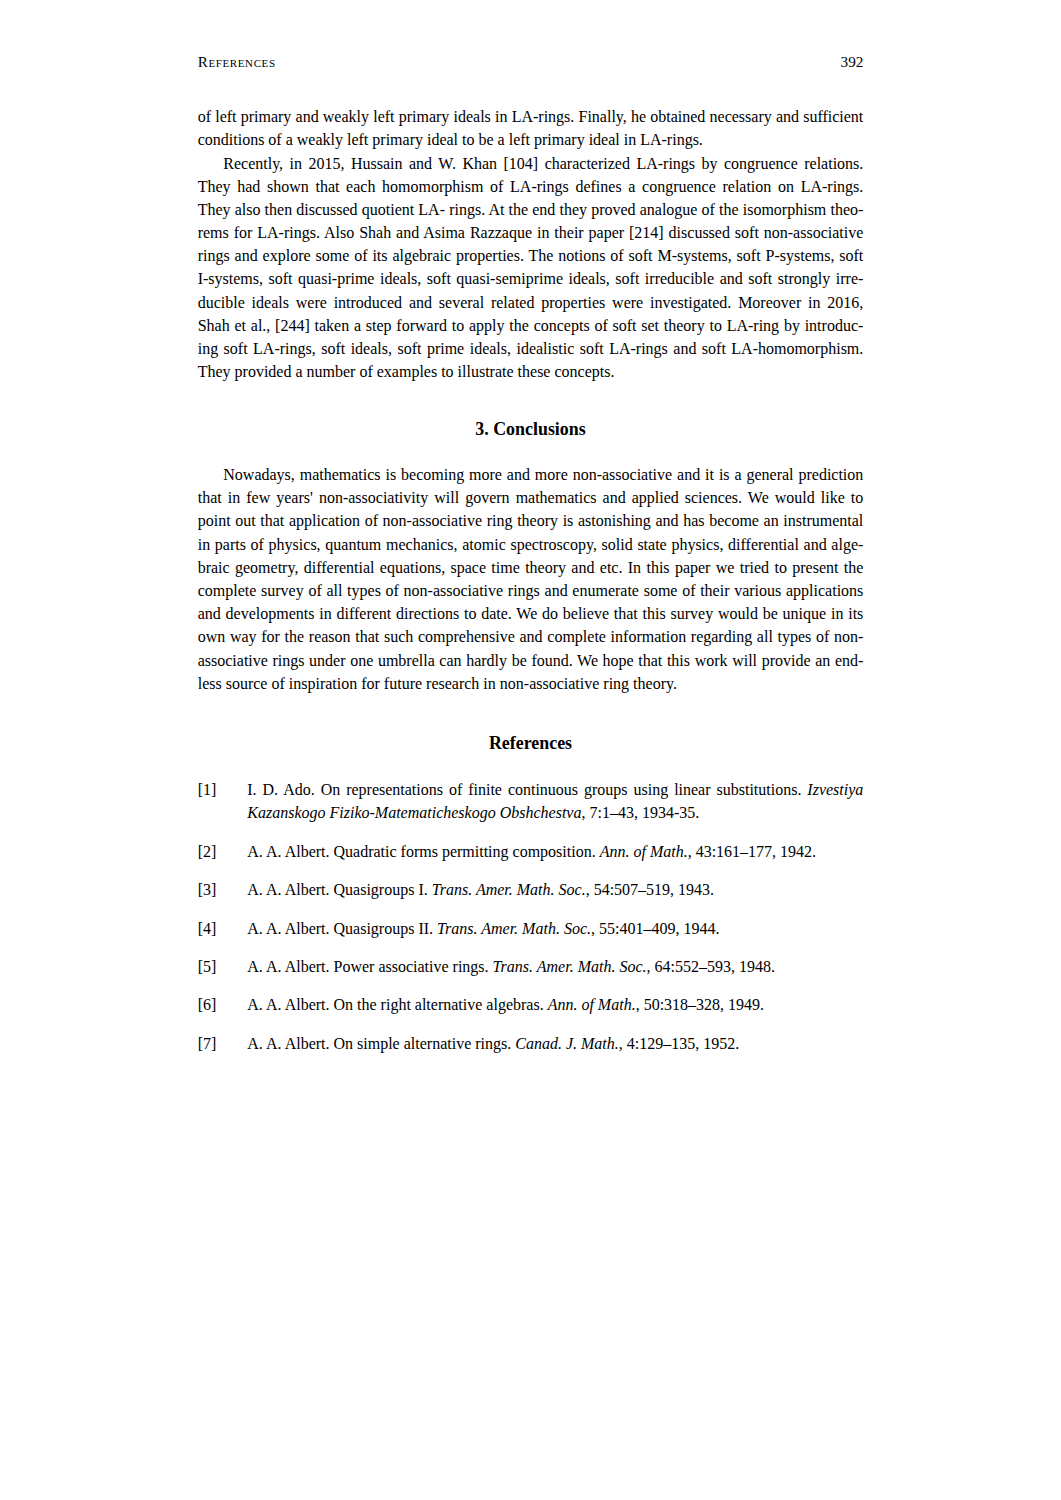References 392
of left primary and weakly left primary ideals in LA-rings. Finally, he obtained necessary and sufficient conditions of a weakly left primary ideal to be a left primary ideal in LA-rings.
Recently, in 2015, Hussain and W. Khan [104] characterized LA-rings by congruence relations. They had shown that each homomorphism of LA-rings defines a congruence relation on LA-rings. They also then discussed quotient LA- rings. At the end they proved analogue of the isomorphism theorems for LA-rings. Also Shah and Asima Razzaque in their paper [214] discussed soft non-associative rings and explore some of its algebraic properties. The notions of soft M-systems, soft P-systems, soft I-systems, soft quasi-prime ideals, soft quasi-semiprime ideals, soft irreducible and soft strongly irreducible ideals were introduced and several related properties were investigated. Moreover in 2016, Shah et al., [244] taken a step forward to apply the concepts of soft set theory to LA-ring by introducing soft LA-rings, soft ideals, soft prime ideals, idealistic soft LA-rings and soft LA-homomorphism. They provided a number of examples to illustrate these concepts.
3. Conclusions
Nowadays, mathematics is becoming more and more non-associative and it is a general prediction that in few years' non-associativity will govern mathematics and applied sciences. We would like to point out that application of non-associative ring theory is astonishing and has become an instrumental in parts of physics, quantum mechanics, atomic spectroscopy, solid state physics, differential and algebraic geometry, differential equations, space time theory and etc. In this paper we tried to present the complete survey of all types of non-associative rings and enumerate some of their various applications and developments in different directions to date. We do believe that this survey would be unique in its own way for the reason that such comprehensive and complete information regarding all types of non-associative rings under one umbrella can hardly be found. We hope that this work will provide an endless source of inspiration for future research in non-associative ring theory.
References
[1] I. D. Ado. On representations of finite continuous groups using linear substitutions. Izvestiya Kazanskogo Fiziko-Matematicheskogo Obshchestva, 7:1–43, 1934-35.
[2] A. A. Albert. Quadratic forms permitting composition. Ann. of Math., 43:161–177, 1942.
[3] A. A. Albert. Quasigroups I. Trans. Amer. Math. Soc., 54:507–519, 1943.
[4] A. A. Albert. Quasigroups II. Trans. Amer. Math. Soc., 55:401–409, 1944.
[5] A. A. Albert. Power associative rings. Trans. Amer. Math. Soc., 64:552–593, 1948.
[6] A. A. Albert. On the right alternative algebras. Ann. of Math., 50:318–328, 1949.
[7] A. A. Albert. On simple alternative rings. Canad. J. Math., 4:129–135, 1952.